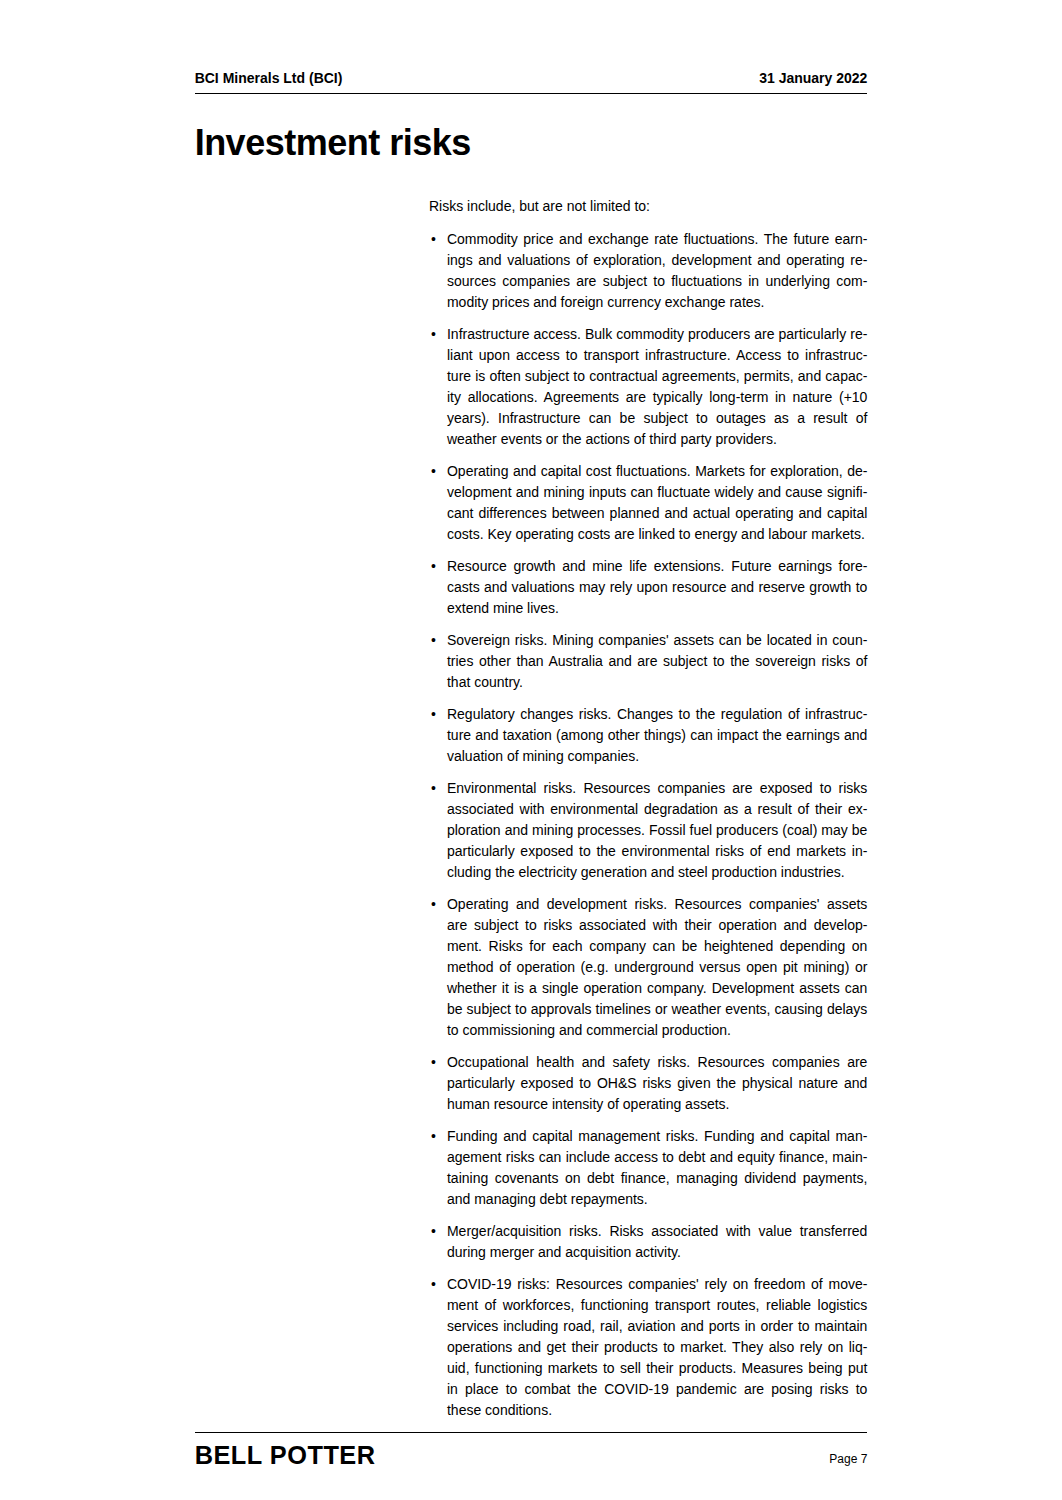BCI Minerals Ltd (BCI) 31 January 2022
Investment risks
Risks include, but are not limited to:
Commodity price and exchange rate fluctuations. The future earnings and valuations of exploration, development and operating resources companies are subject to fluctuations in underlying commodity prices and foreign currency exchange rates.
Infrastructure access. Bulk commodity producers are particularly reliant upon access to transport infrastructure. Access to infrastructure is often subject to contractual agreements, permits, and capacity allocations. Agreements are typically long-term in nature (+10 years). Infrastructure can be subject to outages as a result of weather events or the actions of third party providers.
Operating and capital cost fluctuations. Markets for exploration, development and mining inputs can fluctuate widely and cause significant differences between planned and actual operating and capital costs. Key operating costs are linked to energy and labour markets.
Resource growth and mine life extensions. Future earnings forecasts and valuations may rely upon resource and reserve growth to extend mine lives.
Sovereign risks. Mining companies' assets can be located in countries other than Australia and are subject to the sovereign risks of that country.
Regulatory changes risks. Changes to the regulation of infrastructure and taxation (among other things) can impact the earnings and valuation of mining companies.
Environmental risks. Resources companies are exposed to risks associated with environmental degradation as a result of their exploration and mining processes. Fossil fuel producers (coal) may be particularly exposed to the environmental risks of end markets including the electricity generation and steel production industries.
Operating and development risks. Resources companies' assets are subject to risks associated with their operation and development. Risks for each company can be heightened depending on method of operation (e.g. underground versus open pit mining) or whether it is a single operation company. Development assets can be subject to approvals timelines or weather events, causing delays to commissioning and commercial production.
Occupational health and safety risks. Resources companies are particularly exposed to OH&S risks given the physical nature and human resource intensity of operating assets.
Funding and capital management risks. Funding and capital management risks can include access to debt and equity finance, maintaining covenants on debt finance, managing dividend payments, and managing debt repayments.
Merger/acquisition risks. Risks associated with value transferred during merger and acquisition activity.
COVID-19 risks: Resources companies' rely on freedom of movement of workforces, functioning transport routes, reliable logistics services including road, rail, aviation and ports in order to maintain operations and get their products to market. They also rely on liquid, functioning markets to sell their products. Measures being put in place to combat the COVID-19 pandemic are posing risks to these conditions.
BELL POTTER
Page 7